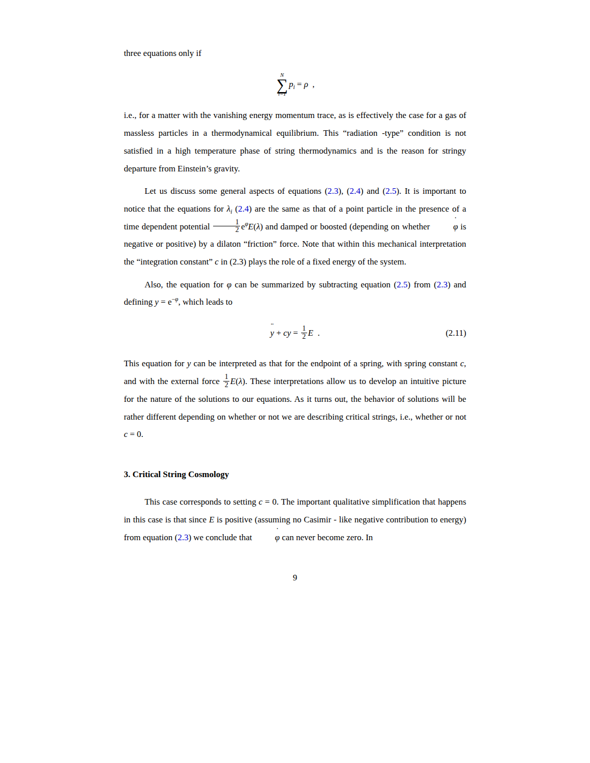three equations only if
N∑i=1 pi = ρ ,
i.e., for a matter with the vanishing energy momentum trace, as is effectively the case for a gas of massless particles in a thermodynamical equilibrium. This “radiation -type” condition is not satisfied in a high temperature phase of string thermodynamics and is the reason for stringy departure from Einstein’s gravity.
Let us discuss some general aspects of equations (2.3), (2.4) and (2.5). It is important to notice that the equations for λi (2.4) are the same as that of a point particle in the presence of a time dependent potential 12 eφE(λ) and damped or boosted (depending on whether φ is negative or positive) by a dilaton “friction” force. Note that within this mechanical interpretation the “integration constant” c in (2.3) plays the role of a fixed energy of the system.
Also, the equation for φ can be summarized by subtracting equation (2.5) from (2.3) and defining y = e−φ, which leads to
y + cy = 12 E . (2.11)
This equation for y can be interpreted as that for the endpoint of a spring, with spring constant c, and with the external force 12 E(λ). These interpretations allow us to develop an intuitive picture for the nature of the solutions to our equations. As it turns out, the behavior of solutions will be rather different depending on whether or not we are describing critical strings, i.e., whether or not c = 0.
3. Critical String Cosmology
This case corresponds to setting c = 0. The important qualitative simplification that happens in this case is that since E is positive (assuming no Casimir - like negative contribution to energy) from equation (2.3) we conclude that φ can never become zero. In
9